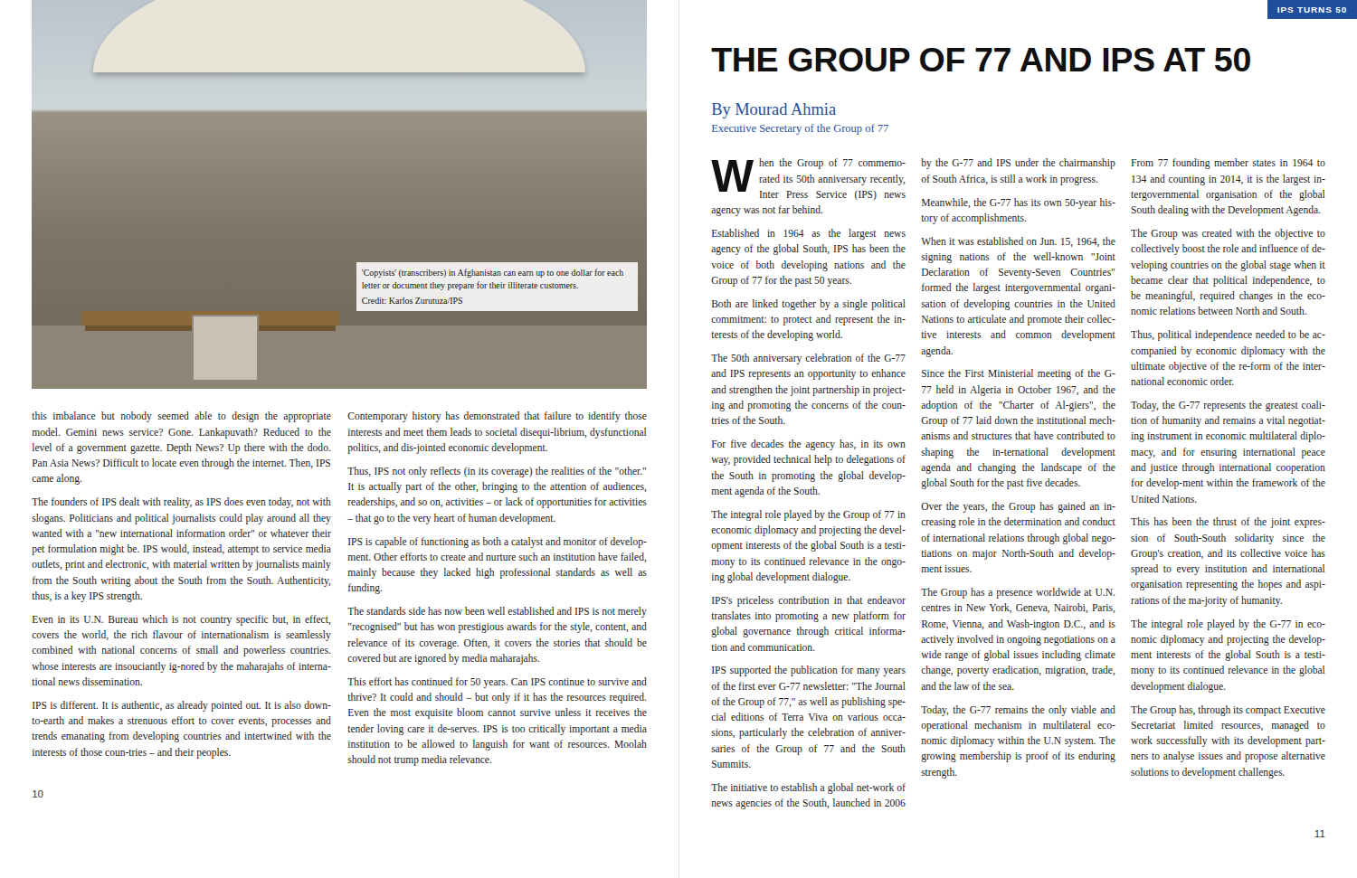'Copyists' (transcribers) in Afghanistan can earn up to one dollar for each letter or document they prepare for their illiterate customers. Credit: Karlos Zurutuza/IPS
this imbalance but nobody seemed able to design the appropriate model. Gemini news service? Gone. Lankapuvath? Reduced to the level of a government gazette. Depth News? Up there with the dodo. Pan Asia News? Difficult to locate even through the internet. Then, IPS came along.
The founders of IPS dealt with reality, as IPS does even today, not with slogans. Politicians and political journalists could play around all they wanted with a "new international information order" or whatever their pet formulation might be. IPS would, instead, attempt to service media outlets, print and electronic, with material written by journalists mainly from the South writing about the South from the South. Authenticity, thus, is a key IPS strength.
Even in its U.N. Bureau which is not country specific but, in effect, covers the world, the rich flavour of internationalism is seamlessly combined with national concerns of small and powerless countries. whose interests are insouciantly ig-nored by the maharajahs of international news dissemination.
IPS is different. It is authentic, as already pointed out. It is also down-to-earth and makes a strenuous effort to cover events, processes and trends emanating from developing countries and intertwined with the interests of those coun-tries – and their peoples.
Contemporary history has demonstrated that failure to identify those interests and meet them leads to societal disequi-librium, dysfunctional politics, and dis-jointed economic development.
Thus, IPS not only reflects (in its coverage) the realities of the "other." It is actually part of the other, bringing to the attention of audiences, readerships, and so on, activities – or lack of opportunities for activities – that go to the very heart of human development.
IPS is capable of functioning as both a catalyst and monitor of development. Other efforts to create and nurture such an institution have failed, mainly because they lacked high professional standards as well as funding.
The standards side has now been well established and IPS is not merely "recognised" but has won prestigious awards for the style, content, and relevance of its coverage. Often, it covers the stories that should be covered but are ignored by media maharajahs.
This effort has continued for 50 years. Can IPS continue to survive and thrive? It could and should – but only if it has the resources required. Even the most exquisite bloom cannot survive unless it receives the tender loving care it de-serves. IPS is too critically important a media institution to be allowed to languish for want of resources. Moolah should not trump media relevance.
10
IPS TURNS 50
THE GROUP OF 77 AND IPS AT 50
By Mourad Ahmia
Executive Secretary of the Group of 77
When the Group of 77 commemorated its 50th anniversary recently, Inter Press Service (IPS) news agency was not far behind.
Established in 1964 as the largest news agency of the global South, IPS has been the voice of both developing nations and the Group of 77 for the past 50 years.
Both are linked together by a single political commitment: to protect and represent the interests of the developing world.
The 50th anniversary celebration of the G-77 and IPS represents an opportunity to enhance and strengthen the joint partnership in projecting and promoting the concerns of the countries of the South.
For five decades the agency has, in its own way, provided technical help to delegations of the South in promoting the global development agenda of the South.
The integral role played by the Group of 77 in economic diplomacy and projecting the development interests of the global South is a testimony to its continued relevance in the ongoing global development dialogue.
IPS's priceless contribution in that endeavor translates into promoting a new platform for global governance through critical information and communication.
IPS supported the publication for many years of the first ever G-77 newsletter: "The Journal of the Group of 77," as well as publishing special editions of Terra Viva on various occasions, particularly the celebration of anniversaries of the Group of 77 and the South Summits.
The initiative to establish a global net-work of news agencies of the South, launched in 2006 by the G-77 and IPS under the chairmanship of South Africa, is still a work in progress.
Meanwhile, the G-77 has its own 50-year history of accomplishments.
When it was established on Jun. 15, 1964, the signing nations of the well-known "Joint Declaration of Seventy-Seven Countries" formed the largest intergovernmental organisation of developing countries in the United Nations to articulate and promote their collective interests and common development agenda.
Since the First Ministerial meeting of the G-77 held in Algeria in October 1967, and the adoption of the "Charter of Al-giers", the Group of 77 laid down the institutional mechanisms and structures that have contributed to shaping the in-ternational development agenda and changing the landscape of the global South for the past five decades.
Over the years, the Group has gained an increasing role in the determination and conduct of international relations through global negotiations on major North-South and development issues.
The Group has a presence worldwide at U.N. centres in New York, Geneva, Nairobi, Paris, Rome, Vienna, and Wash-ington D.C., and is actively involved in ongoing negotiations on a wide range of global issues including climate change, poverty eradication, migration, trade, and the law of the sea.
Today, the G-77 remains the only viable and operational mechanism in multilateral economic diplomacy within the U.N system. The growing membership is proof of its enduring strength.
From 77 founding member states in 1964 to 134 and counting in 2014, it is the largest intergovernmental organisation of the global South dealing with the Development Agenda.
The Group was created with the objective to collectively boost the role and influence of developing countries on the global stage when it became clear that political independence, to be meaningful, required changes in the economic relations between North and South.
Thus, political independence needed to be accompanied by economic diplomacy with the ultimate objective of the re-form of the international economic order.
Today, the G-77 represents the greatest coalition of humanity and remains a vital negotiating instrument in economic multilateral diplomacy, and for ensuring international peace and justice through international cooperation for develop-ment within the framework of the United Nations.
This has been the thrust of the joint expression of South-South solidarity since the Group's creation, and its collective voice has spread to every institution and international organisation representing the hopes and aspirations of the ma-jority of humanity.
The integral role played by the G-77 in economic diplomacy and projecting the development interests of the global South is a testimony to its continued relevance in the global development dialogue.
The Group has, through its compact Executive Secretariat limited resources, managed to work successfully with its development partners to analyse issues and propose alternative solutions to development challenges.
11